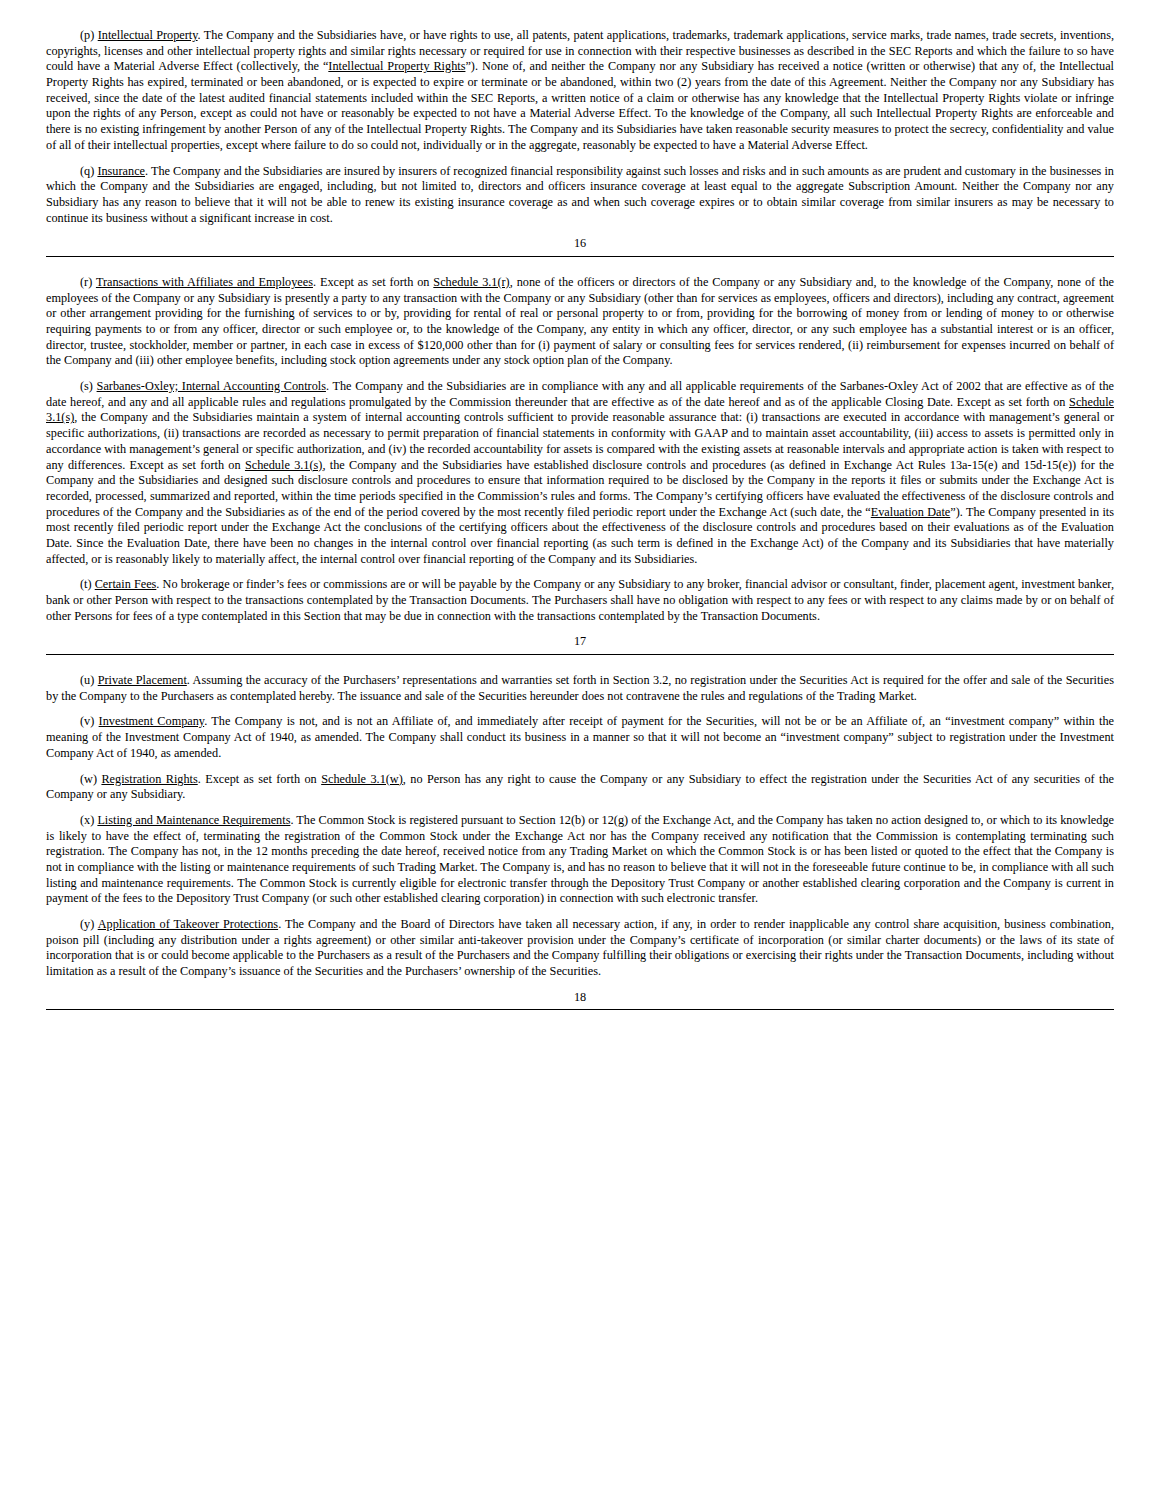(p) Intellectual Property. The Company and the Subsidiaries have, or have rights to use, all patents, patent applications, trademarks, trademark applications, service marks, trade names, trade secrets, inventions, copyrights, licenses and other intellectual property rights and similar rights necessary or required for use in connection with their respective businesses as described in the SEC Reports and which the failure to so have could have a Material Adverse Effect (collectively, the “Intellectual Property Rights”). None of, and neither the Company nor any Subsidiary has received a notice (written or otherwise) that any of, the Intellectual Property Rights has expired, terminated or been abandoned, or is expected to expire or terminate or be abandoned, within two (2) years from the date of this Agreement. Neither the Company nor any Subsidiary has received, since the date of the latest audited financial statements included within the SEC Reports, a written notice of a claim or otherwise has any knowledge that the Intellectual Property Rights violate or infringe upon the rights of any Person, except as could not have or reasonably be expected to not have a Material Adverse Effect. To the knowledge of the Company, all such Intellectual Property Rights are enforceable and there is no existing infringement by another Person of any of the Intellectual Property Rights. The Company and its Subsidiaries have taken reasonable security measures to protect the secrecy, confidentiality and value of all of their intellectual properties, except where failure to do so could not, individually or in the aggregate, reasonably be expected to have a Material Adverse Effect.
(q) Insurance. The Company and the Subsidiaries are insured by insurers of recognized financial responsibility against such losses and risks and in such amounts as are prudent and customary in the businesses in which the Company and the Subsidiaries are engaged, including, but not limited to, directors and officers insurance coverage at least equal to the aggregate Subscription Amount. Neither the Company nor any Subsidiary has any reason to believe that it will not be able to renew its existing insurance coverage as and when such coverage expires or to obtain similar coverage from similar insurers as may be necessary to continue its business without a significant increase in cost.
16
(r) Transactions with Affiliates and Employees. Except as set forth on Schedule 3.1(r), none of the officers or directors of the Company or any Subsidiary and, to the knowledge of the Company, none of the employees of the Company or any Subsidiary is presently a party to any transaction with the Company or any Subsidiary (other than for services as employees, officers and directors), including any contract, agreement or other arrangement providing for the furnishing of services to or by, providing for rental of real or personal property to or from, providing for the borrowing of money from or lending of money to or otherwise requiring payments to or from any officer, director or such employee or, to the knowledge of the Company, any entity in which any officer, director, or any such employee has a substantial interest or is an officer, director, trustee, stockholder, member or partner, in each case in excess of $120,000 other than for (i) payment of salary or consulting fees for services rendered, (ii) reimbursement for expenses incurred on behalf of the Company and (iii) other employee benefits, including stock option agreements under any stock option plan of the Company.
(s) Sarbanes-Oxley; Internal Accounting Controls. The Company and the Subsidiaries are in compliance with any and all applicable requirements of the Sarbanes-Oxley Act of 2002 that are effective as of the date hereof, and any and all applicable rules and regulations promulgated by the Commission thereunder that are effective as of the date hereof and as of the applicable Closing Date. Except as set forth on Schedule 3.1(s), the Company and the Subsidiaries maintain a system of internal accounting controls sufficient to provide reasonable assurance that: (i) transactions are executed in accordance with management’s general or specific authorizations, (ii) transactions are recorded as necessary to permit preparation of financial statements in conformity with GAAP and to maintain asset accountability, (iii) access to assets is permitted only in accordance with management’s general or specific authorization, and (iv) the recorded accountability for assets is compared with the existing assets at reasonable intervals and appropriate action is taken with respect to any differences. Except as set forth on Schedule 3.1(s), the Company and the Subsidiaries have established disclosure controls and procedures (as defined in Exchange Act Rules 13a-15(e) and 15d-15(e)) for the Company and the Subsidiaries and designed such disclosure controls and procedures to ensure that information required to be disclosed by the Company in the reports it files or submits under the Exchange Act is recorded, processed, summarized and reported, within the time periods specified in the Commission’s rules and forms. The Company’s certifying officers have evaluated the effectiveness of the disclosure controls and procedures of the Company and the Subsidiaries as of the end of the period covered by the most recently filed periodic report under the Exchange Act (such date, the “Evaluation Date”). The Company presented in its most recently filed periodic report under the Exchange Act the conclusions of the certifying officers about the effectiveness of the disclosure controls and procedures based on their evaluations as of the Evaluation Date. Since the Evaluation Date, there have been no changes in the internal control over financial reporting (as such term is defined in the Exchange Act) of the Company and its Subsidiaries that have materially affected, or is reasonably likely to materially affect, the internal control over financial reporting of the Company and its Subsidiaries.
(t) Certain Fees. No brokerage or finder’s fees or commissions are or will be payable by the Company or any Subsidiary to any broker, financial advisor or consultant, finder, placement agent, investment banker, bank or other Person with respect to the transactions contemplated by the Transaction Documents. The Purchasers shall have no obligation with respect to any fees or with respect to any claims made by or on behalf of other Persons for fees of a type contemplated in this Section that may be due in connection with the transactions contemplated by the Transaction Documents.
17
(u) Private Placement. Assuming the accuracy of the Purchasers’ representations and warranties set forth in Section 3.2, no registration under the Securities Act is required for the offer and sale of the Securities by the Company to the Purchasers as contemplated hereby. The issuance and sale of the Securities hereunder does not contravene the rules and regulations of the Trading Market.
(v) Investment Company. The Company is not, and is not an Affiliate of, and immediately after receipt of payment for the Securities, will not be or be an Affiliate of, an “investment company” within the meaning of the Investment Company Act of 1940, as amended. The Company shall conduct its business in a manner so that it will not become an “investment company” subject to registration under the Investment Company Act of 1940, as amended.
(w) Registration Rights. Except as set forth on Schedule 3.1(w), no Person has any right to cause the Company or any Subsidiary to effect the registration under the Securities Act of any securities of the Company or any Subsidiary.
(x) Listing and Maintenance Requirements. The Common Stock is registered pursuant to Section 12(b) or 12(g) of the Exchange Act, and the Company has taken no action designed to, or which to its knowledge is likely to have the effect of, terminating the registration of the Common Stock under the Exchange Act nor has the Company received any notification that the Commission is contemplating terminating such registration. The Company has not, in the 12 months preceding the date hereof, received notice from any Trading Market on which the Common Stock is or has been listed or quoted to the effect that the Company is not in compliance with the listing or maintenance requirements of such Trading Market. The Company is, and has no reason to believe that it will not in the foreseeable future continue to be, in compliance with all such listing and maintenance requirements. The Common Stock is currently eligible for electronic transfer through the Depository Trust Company or another established clearing corporation and the Company is current in payment of the fees to the Depository Trust Company (or such other established clearing corporation) in connection with such electronic transfer.
(y) Application of Takeover Protections. The Company and the Board of Directors have taken all necessary action, if any, in order to render inapplicable any control share acquisition, business combination, poison pill (including any distribution under a rights agreement) or other similar anti-takeover provision under the Company’s certificate of incorporation (or similar charter documents) or the laws of its state of incorporation that is or could become applicable to the Purchasers as a result of the Purchasers and the Company fulfilling their obligations or exercising their rights under the Transaction Documents, including without limitation as a result of the Company’s issuance of the Securities and the Purchasers’ ownership of the Securities.
18